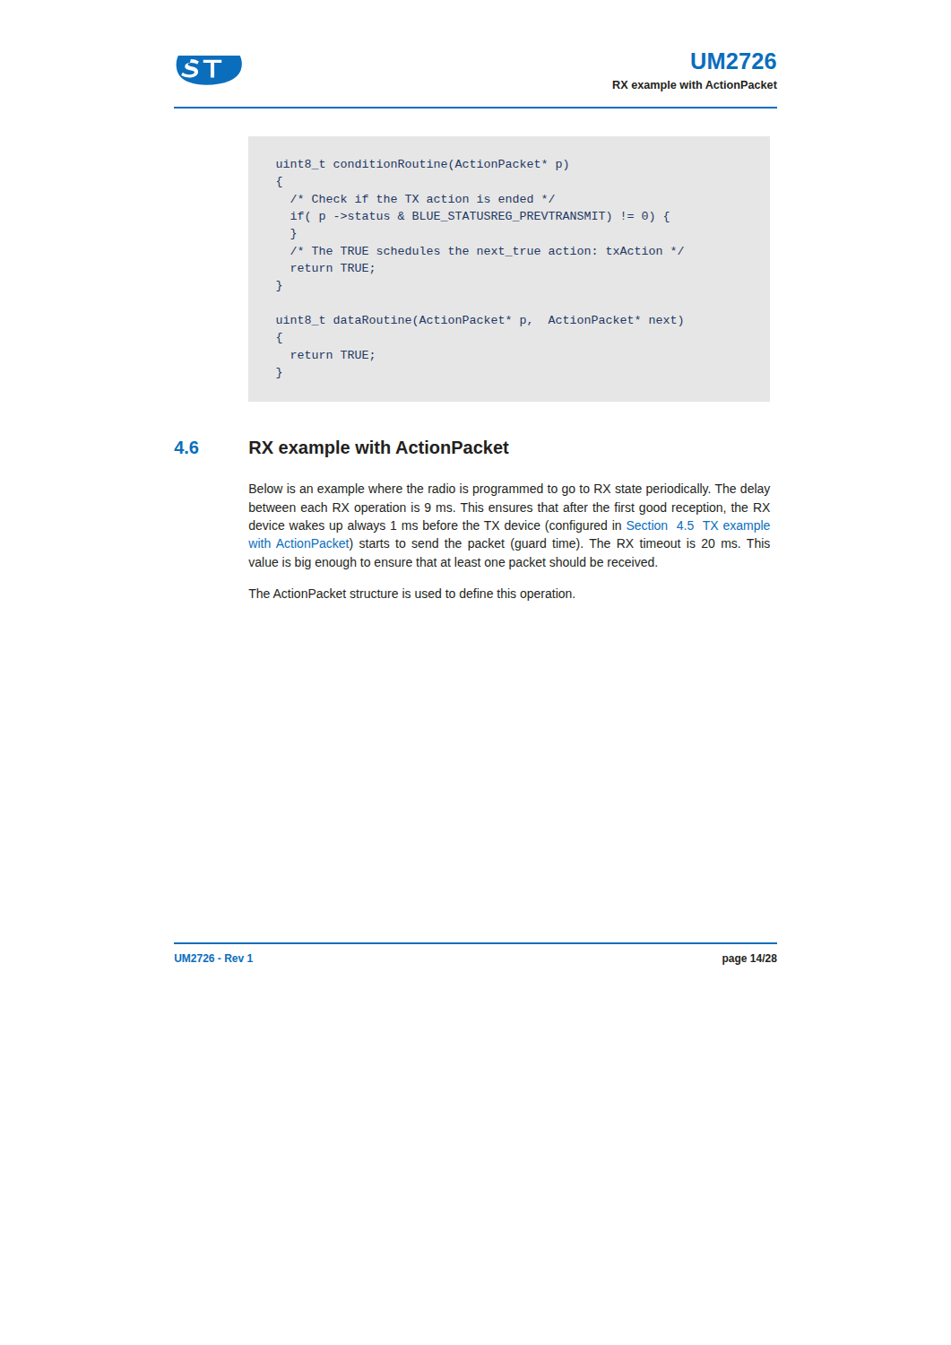UM2726
RX example with ActionPacket
uint8_t conditionRoutine(ActionPacket* p)
{
  /* Check if the TX action is ended */
  if( p ->status & BLUE_STATUSREG_PREVTRANSMIT) != 0) {
  }
  /* The TRUE schedules the next_true action: txAction */
  return TRUE;
}

uint8_t dataRoutine(ActionPacket* p,  ActionPacket* next)
{
  return TRUE;
}
4.6
RX example with ActionPacket
Below is an example where the radio is programmed to go to RX state periodically. The delay between each RX operation is 9 ms. This ensures that after the first good reception, the RX device wakes up always 1 ms before the TX device (configured in Section 4.5 TX example with ActionPacket) starts to send the packet (guard time). The RX timeout is 20 ms. This value is big enough to ensure that at least one packet should be received.
The ActionPacket structure is used to define this operation.
UM2726 - Rev 1
page 14/28